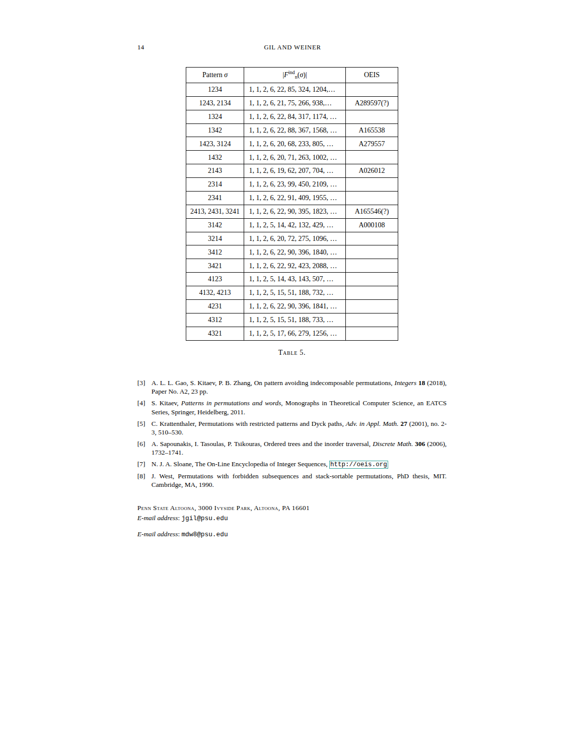14
Gil and Weiner
| Pattern σ | / F ind n ( σ )/ | OEIS |
| --- | --- | --- |
| 1234 | 1, 1, 2, 6, 22, 85, 324, 1204,… | |
| 1243, 2134 | 1, 1, 2, 6, 21, 75, 266, 938,… | A289597(?) |
| 1324 | 1, 1, 2, 6, 22, 84, 317, 1174, … | |
| 1342 | 1, 1, 2, 6, 22, 88, 367, 1568, … | A165538 |
| 1423, 3124 | 1, 1, 2, 6, 20, 68, 233, 805, … | A279557 |
| 1432 | 1, 1, 2, 6, 20, 71, 263, 1002, … | |
| 2143 | 1, 1, 2, 6, 19, 62, 207, 704, … | A026012 |
| 2314 | 1, 1, 2, 6, 23, 99, 450, 2109, … | |
| 2341 | 1, 1, 2, 6, 22, 91, 409, 1955, … | |
| 2413, 2431, 3241 | 1, 1, 2, 6, 22, 90, 395, 1823, … | A165546(?) |
| 3142 | 1, 1, 2, 5, 14, 42, 132, 429, … | A000108 |
| 3214 | 1, 1, 2, 6, 20, 72, 275, 1096, … | |
| 3412 | 1, 1, 2, 6, 22, 90, 396, 1840, … | |
| 3421 | 1, 1, 2, 6, 22, 92, 423, 2088, … | |
| 4123 | 1, 1, 2, 5, 14, 43, 143, 507, … | |
| 4132, 4213 | 1, 1, 2, 5, 15, 51, 188, 732, … | |
| 4231 | 1, 1, 2, 6, 22, 90, 396, 1841, … | |
| 4312 | 1, 1, 2, 5, 15, 51, 188, 733, … | |
| 4321 | 1, 1, 2, 5, 17, 66, 279, 1256, … | |
Table 5.
[3] A. L. L. Gao, S. Kitaev, P. B. Zhang, On pattern avoiding indecomposable permutations, Integers 18 (2018), Paper No. A2, 23 pp.
[4] S. Kitaev, Patterns in permutations and words, Monographs in Theoretical Computer Science, an EATCS Series, Springer, Heidelberg, 2011.
[5] C. Krattenthaler, Permutations with restricted patterns and Dyck paths, Adv. in Appl. Math. 27 (2001), no. 2-3, 510–530.
[6] A. Sapounakis, I. Tasoulas, P. Tsikouras, Ordered trees and the inorder traversal, Discrete Math. 306 (2006), 1732–1741.
[7] N. J. A. Sloane, The On-Line Encyclopedia of Integer Sequences, http://oeis.org
[8] J. West, Permutations with forbidden subsequences and stack-sortable permutations, PhD thesis, MIT. Cambridge, MA, 1990.
Penn State Altoona, 3000 Ivyside Park, Altoona, PA 16601
E-mail address: jgil@psu.edu
E-mail address: mdw8@psu.edu